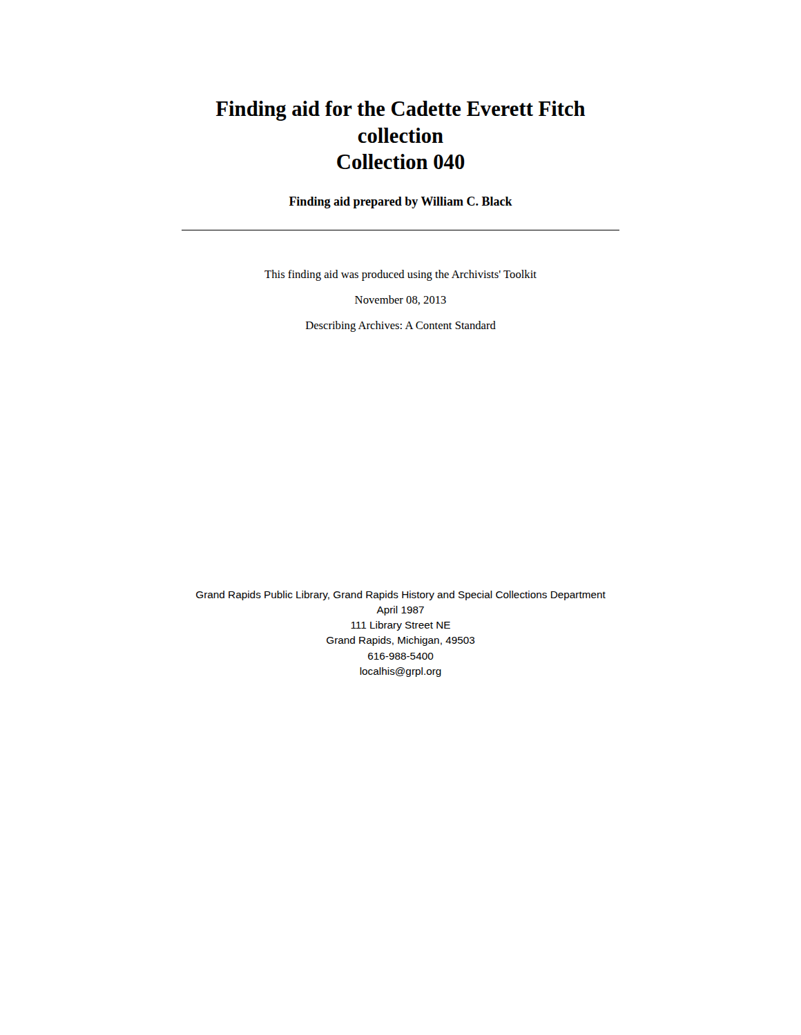Finding aid for the Cadette Everett Fitch collection
Collection 040
Finding aid prepared by William C. Black
This finding aid was produced using the Archivists' Toolkit
November 08, 2013
Describing Archives: A Content Standard
Grand Rapids Public Library, Grand Rapids History and Special Collections Department
April 1987
111 Library Street NE
Grand Rapids, Michigan, 49503
616-988-5400
localhis@grpl.org